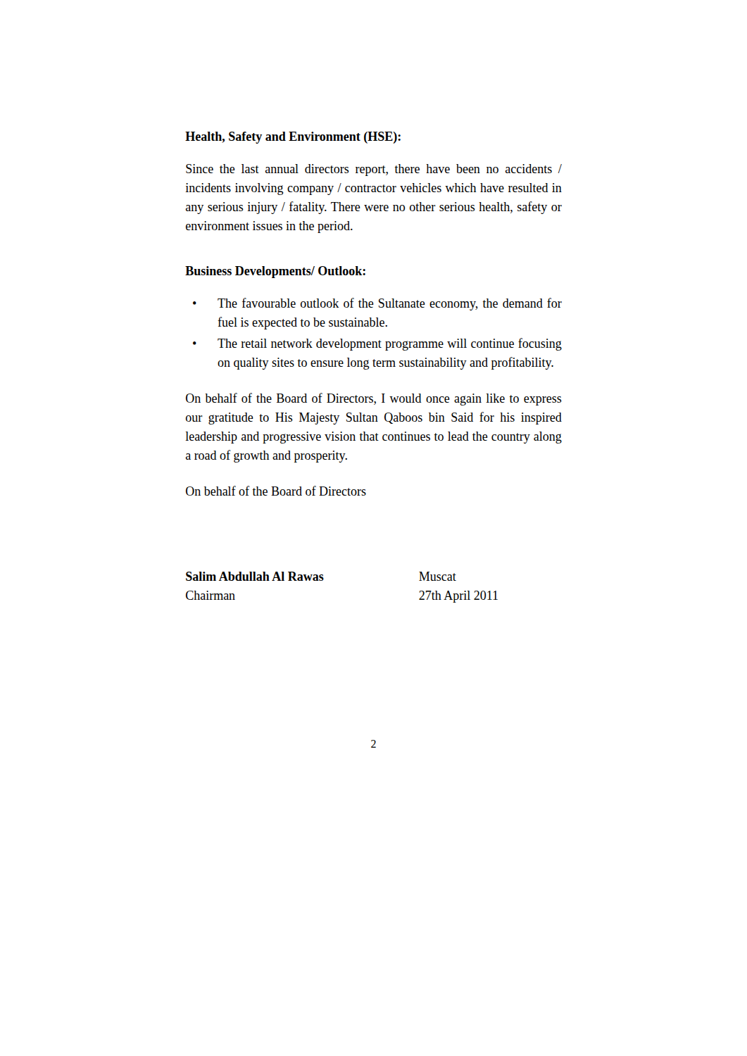Health, Safety and Environment (HSE):
Since the last annual directors report, there have been no accidents / incidents involving company / contractor vehicles which have resulted in any serious injury / fatality. There were no other serious health, safety or environment issues in the period.
Business Developments/ Outlook:
The favourable outlook of the Sultanate economy, the demand for fuel is expected to be sustainable.
The retail network development programme will continue focusing on quality sites to ensure long term sustainability and profitability.
On behalf of the Board of Directors, I would once again like to express our gratitude to His Majesty Sultan Qaboos bin Said for his inspired leadership and progressive vision that continues to lead the country along a road of growth and prosperity.
On behalf of the Board of Directors
| Salim Abdullah Al Rawas | Muscat |
| Chairman | 27th April 2011 |
2